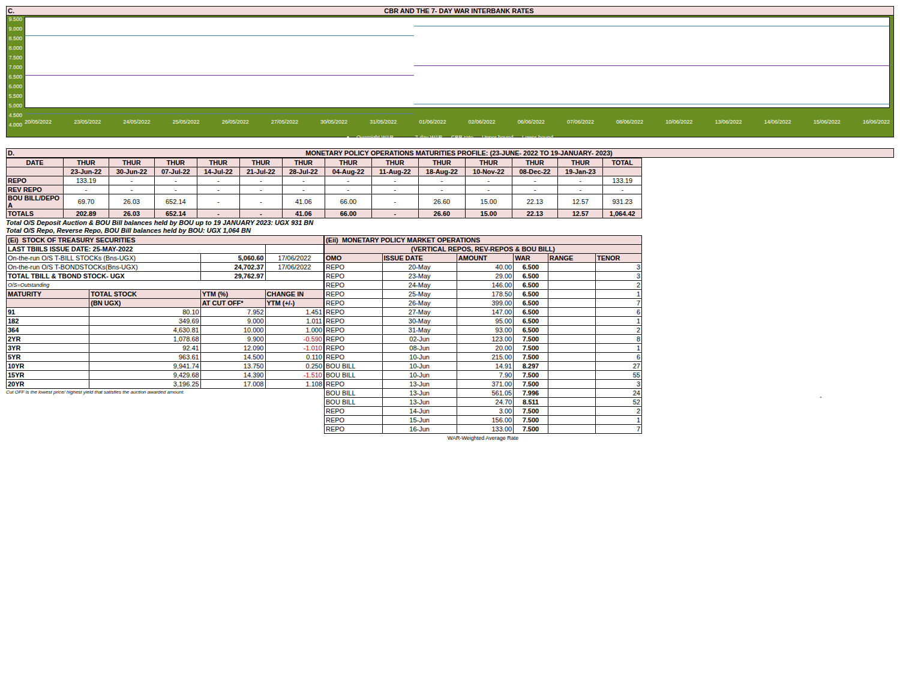C.
CBR AND THE 7- DAY WAR INTERBANK RATES
9.500
9.000
8.500
8.000
7.500
7.000
6.500
6.000
5.500
5.000
4.500
4.000
20/05/2022 23/05/2022 24/05/2022 25/05/2022 26/05/2022 27/05/2022 30/05/2022 31/05/2022 01/06/2022 02/06/2022 06/06/2022 07/06/2022 08/06/2022 10/06/2022 13/06/2022 14/06/2022 15/06/2022 16/06/2022
•Overnight WAR —7-day WAR CBR rate Upper bound Lower bound
D.
MONETARY POLICY OPERATIONS MATURITIES PROFILE: (23-JUNE- 2022 TO 19-JANUARY- 2023)
| DATE | THUR | THUR | THUR | THUR | THUR | THUR | THUR | THUR | THUR | THUR | THUR | THUR | TOTAL |
| --- | --- | --- | --- | --- | --- | --- | --- | --- | --- | --- | --- | --- | --- |
| | 23-Jun-22 | 30-Jun-22 | 07-Jul-22 | 14-Jul-22 | 21-Jul-22 | 28-Jul-22 | 04-Aug-22 | 11-Aug-22 | 18-Aug-22 | 10-Nov-22 | 08-Dec-22 | 19-Jan-23 | |
| REPO | 133.19 | - | - | - | - | - | - | - | - | - | - | - | 133.19 |
| REV REPO | - | - | - | - | - | - | - | - | - | - | - | - | - |
| BOU BILL/DEPO A | 69.70 | 26.03 | 652.14 | - | - | 41.06 | 66.00 | - | 26.60 | 15.00 | 22.13 | 12.57 | 931.23 |
| TOTALS | 202.89 | 26.03 | 652.14 | - | - | 41.06 | 66.00 | - | 26.60 | 15.00 | 22.13 | 12.57 | 1,064.42 |
Total O/S Deposit Auction & BOU Bill balances held by BOU up to 19 JANUARY 2023: UGX 931 BN
Total O/S Repo, Reverse Repo, BOU Bill balances held by BOU: UGX 1,064 BN
| (Ei) STOCK OF TREASURY SECURITIES |
| LAST TBIILS ISSUE DATE: 25-MAY-2022 | |
| On-the-run O/S T-BILL STOCKs (Bns-UGX) | 5,060.60 | 17/06/2022 |
| On-the-run O/S T-BONDSTOCKs(Bns-UGX) | 24,702.37 | 17/06/2022 |
| TOTAL TBILL & TBOND STOCK- UGX | 29,762.97 | |
| O/S=Outstanding |
| MATURITY | TOTAL STOCK | YTM (%) | CHANGE IN |
| | (BN UGX) | AT CUT OFF* | YTM (+/-) |
| 91 | 80.10 | 7.952 | 1.451 |
| 182 | 349.69 | 9.000 | 1.011 |
| 364 | 4,630.81 | 10.000 | 1.000 |
| 2YR | 1,078.68 | 9.900 | -0.590 |
| 3YR | 92.41 | 12.090 | -1.010 |
| 5YR | 963.61 | 14.500 | 0.110 |
| 10YR | 9,941.74 | 13.750 | 0.250 |
| 15YR | 9,429.68 | 14.390 | -1.510 |
| 20YR | 3,196.25 | 17.008 | 1.108 |
Cut OFF is the lowest price/ highest yield that satisfies the auction awarded amount.
| (Eii) MONETARY POLICY MARKET OPERATIONS |
| (VERTICAL REPOS, REV-REPOS & BOU BILL) |
| OMO | ISSUE DATE | AMOUNT | WAR | RANGE | TENOR |
| REPO | 20-May | 40.00 | 6.500 | | 3 |
| REPO | 23-May | 29.00 | 6.500 | | 3 |
| REPO | 24-May | 146.00 | 6.500 | | 2 |
| REPO | 25-May | 178.50 | 6.500 | | 1 |
| REPO | 26-May | 399.00 | 6.500 | | 7 |
| REPO | 27-May | 147.00 | 6.500 | | 6 |
| REPO | 30-May | 95.00 | 6.500 | | 1 |
| REPO | 31-May | 93.00 | 6.500 | | 2 |
| REPO | 02-Jun | 123.00 | 7.500 | | 8 |
| REPO | 08-Jun | 20.00 | 7.500 | | 1 |
| REPO | 10-Jun | 215.00 | 7.500 | | 6 |
| BOU BILL | 10-Jun | 14.91 | 8.297 | | 27 |
| BOU BILL | 10-Jun | 7.90 | 7.500 | | 55 |
| REPO | 13-Jun | 371.00 | 7.500 | | 3 |
| BOU BILL | 13-Jun | 561.05 | 7.996 | | 24 |
| BOU BILL | 13-Jun | 24.70 | 8.511 | | 52 |
| REPO | 14-Jun | 3.00 | 7.500 | | 2 |
| REPO | 15-Jun | 156.00 | 7.500 | | 1 |
| REPO | 16-Jun | 133.00 | 7.500 | | 7 |
WAR-Weighted Average Rate
.